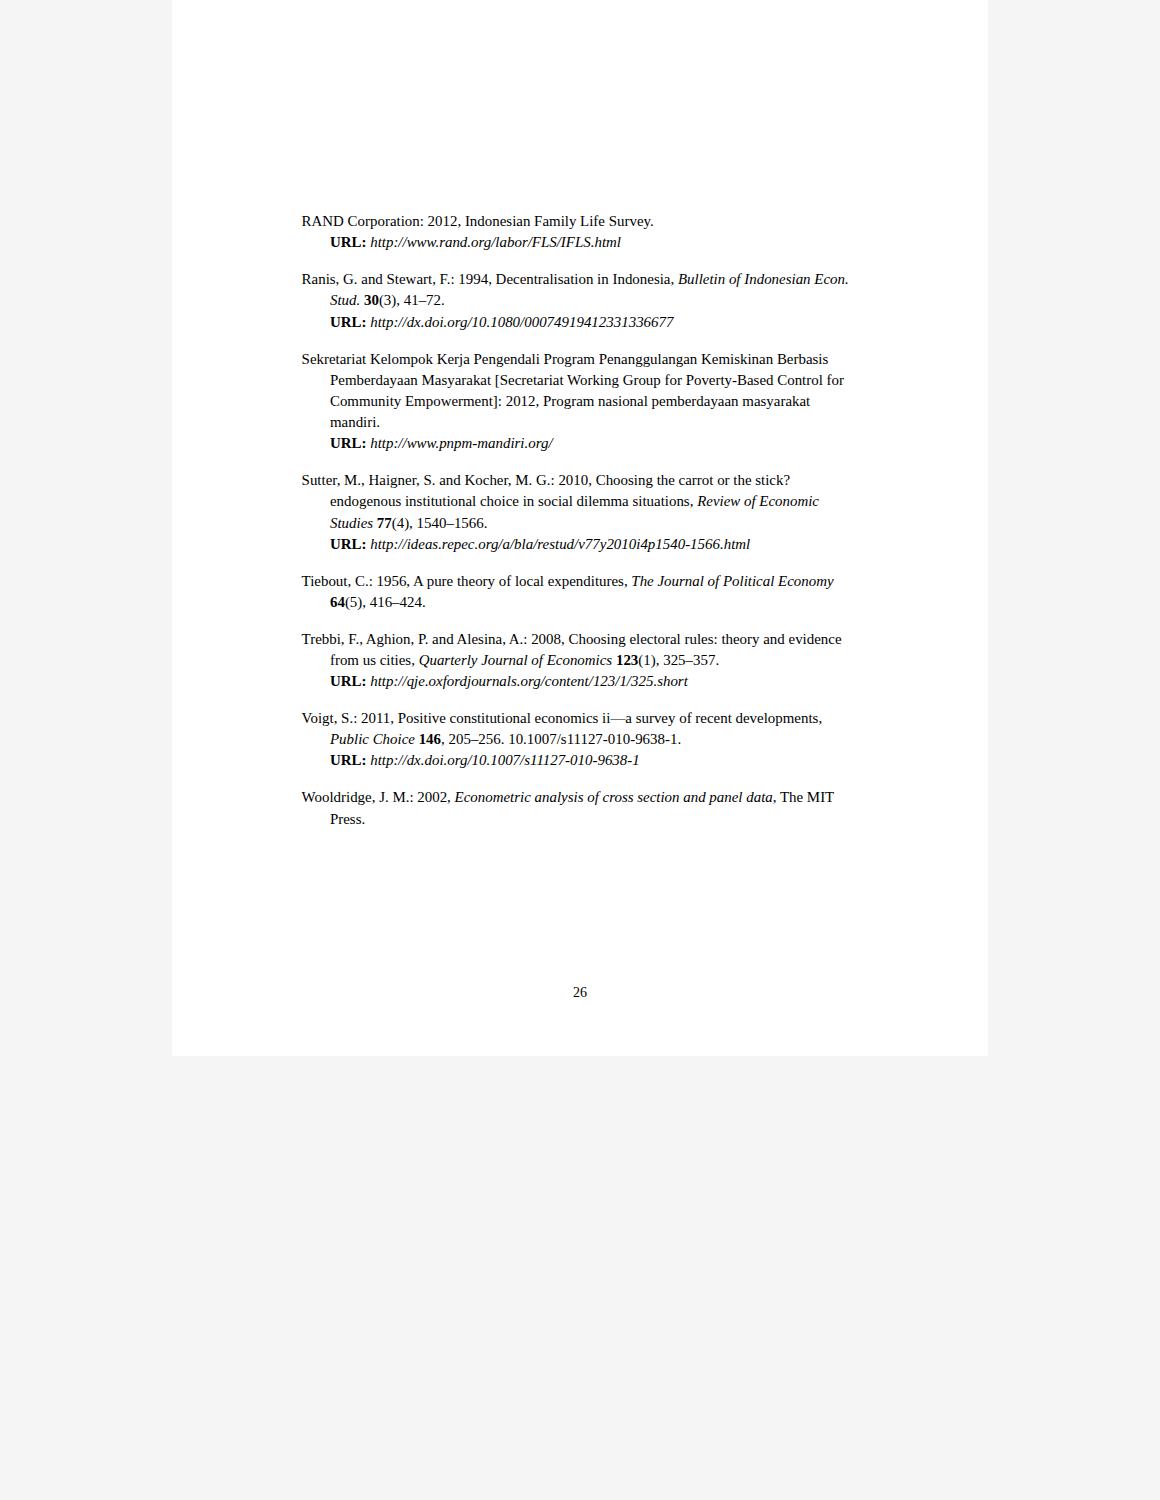RAND Corporation: 2012, Indonesian Family Life Survey. URL: http://www.rand.org/labor/FLS/IFLS.html
Ranis, G. and Stewart, F.: 1994, Decentralisation in Indonesia, Bulletin of Indonesian Econ. Stud. 30(3), 41–72. URL: http://dx.doi.org/10.1080/00074919412331336677
Sekretariat Kelompok Kerja Pengendali Program Penanggulangan Kemiskinan Berbasis Pemberdayaan Masyarakat [Secretariat Working Group for Poverty-Based Control for Community Empowerment]: 2012, Program nasional pemberdayaan masyarakat mandiri. URL: http://www.pnpm-mandiri.org/
Sutter, M., Haigner, S. and Kocher, M. G.: 2010, Choosing the carrot or the stick? endogenous institutional choice in social dilemma situations, Review of Economic Studies 77(4), 1540–1566. URL: http://ideas.repec.org/a/bla/restud/v77y2010i4p1540-1566.html
Tiebout, C.: 1956, A pure theory of local expenditures, The Journal of Political Economy 64(5), 416–424.
Trebbi, F., Aghion, P. and Alesina, A.: 2008, Choosing electoral rules: theory and evidence from us cities, Quarterly Journal of Economics 123(1), 325–357. URL: http://qje.oxfordjournals.org/content/123/1/325.short
Voigt, S.: 2011, Positive constitutional economics ii—a survey of recent developments, Public Choice 146, 205–256. 10.1007/s11127-010-9638-1. URL: http://dx.doi.org/10.1007/s11127-010-9638-1
Wooldridge, J. M.: 2002, Econometric analysis of cross section and panel data, The MIT Press.
26